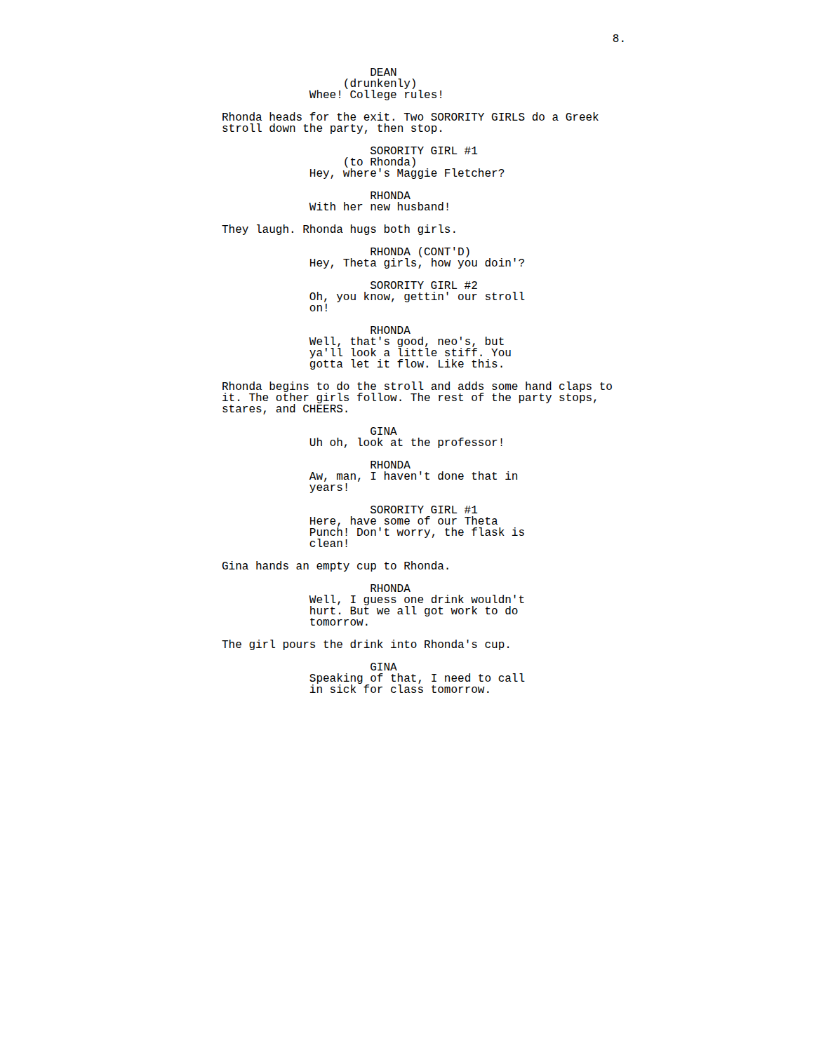8.
DEAN
(drunkenly)
Whee! College rules!
Rhonda heads for the exit. Two SORORITY GIRLS do a Greek stroll down the party, then stop.
SORORITY GIRL #1
(to Rhonda)
Hey, where's Maggie Fletcher?
RHONDA
With her new husband!
They laugh. Rhonda hugs both girls.
RHONDA (CONT'D)
Hey, Theta girls, how you doin'?
SORORITY GIRL #2
Oh, you know, gettin' our stroll on!
RHONDA
Well, that's good, neo's, but ya'll look a little stiff. You gotta let it flow. Like this.
Rhonda begins to do the stroll and adds some hand claps to it. The other girls follow. The rest of the party stops, stares, and CHEERS.
GINA
Uh oh, look at the professor!
RHONDA
Aw, man, I haven't done that in years!
SORORITY GIRL #1
Here, have some of our Theta Punch! Don't worry, the flask is clean!
Gina hands an empty cup to Rhonda.
RHONDA
Well, I guess one drink wouldn't hurt. But we all got work to do tomorrow.
The girl pours the drink into Rhonda's cup.
GINA
Speaking of that, I need to call in sick for class tomorrow.